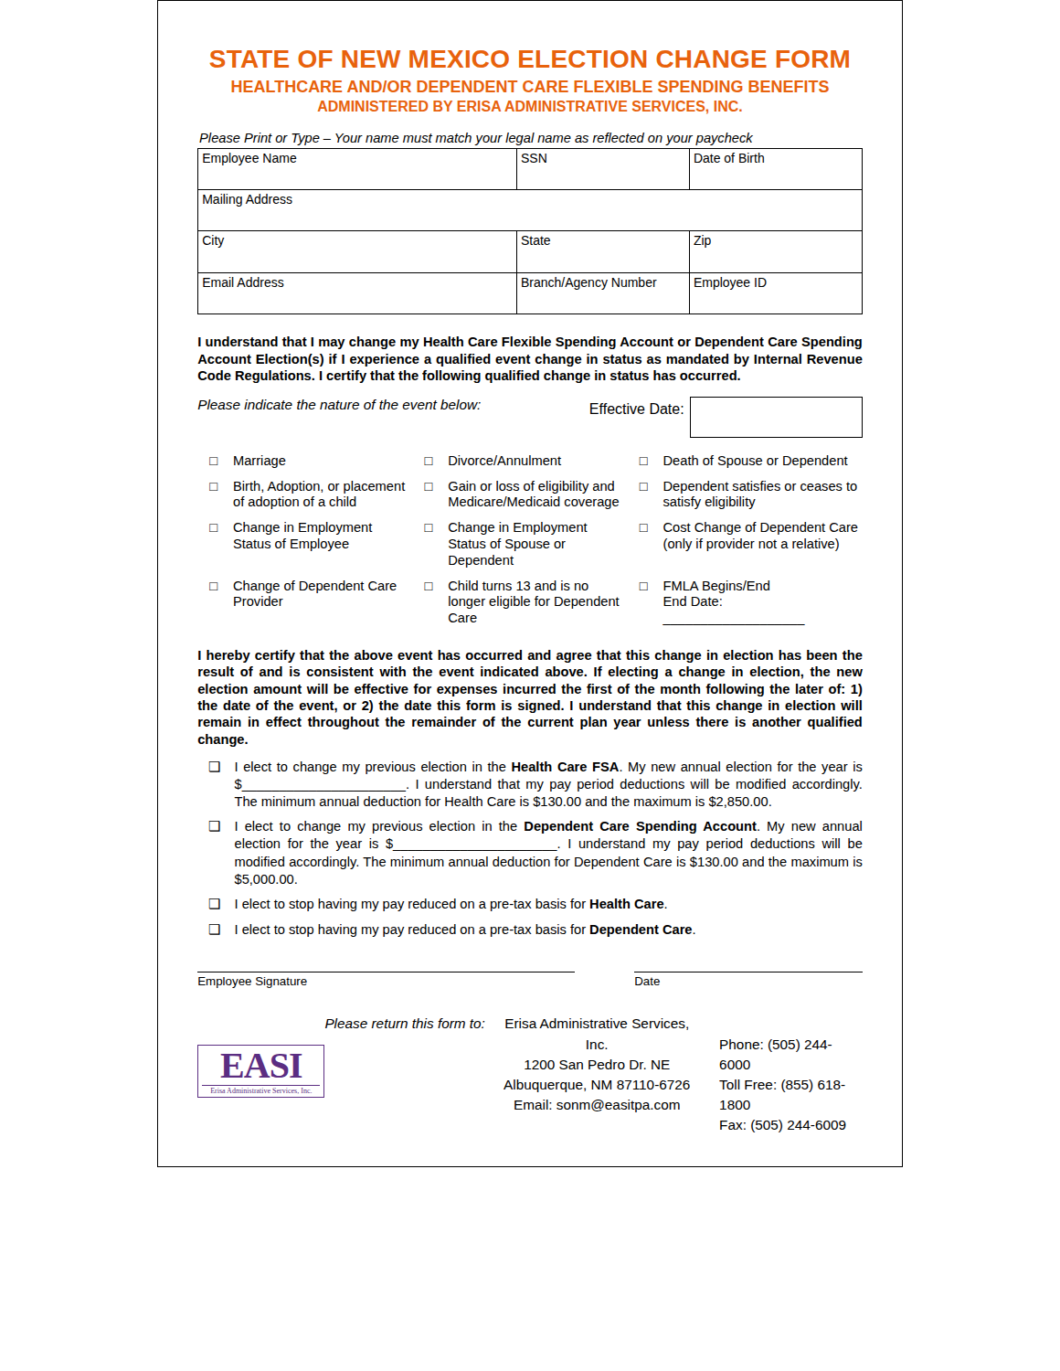STATE OF NEW MEXICO ELECTION CHANGE FORM
HEALTHCARE AND/OR DEPENDENT CARE FLEXIBLE SPENDING BENEFITS
ADMINISTERED BY ERISA ADMINISTRATIVE SERVICES, INC.
Please Print or Type – Your name must match your legal name as reflected on your paycheck
| Employee Name | SSN | Date of Birth |
| Mailing Address |
| City | State | Zip |
| Email Address | Branch/Agency Number | Employee ID |
I understand that I may change my Health Care Flexible Spending Account or Dependent Care Spending Account Election(s) if I experience a qualified event change in status as mandated by Internal Revenue Code Regulations. I certify that the following qualified change in status has occurred.
Please indicate the nature of the event below:
Effective Date:
| □ | Marriage | □ | Divorce/Annulment | □ | Death of Spouse or Dependent |
| □ | Birth, Adoption, or placement of adoption of a child | □ | Gain or loss of eligibility and Medicare/Medicaid coverage | □ | Dependent satisfies or ceases to satisfy eligibility |
| □ | Change in Employment Status of Employee | □ | Change in Employment Status of Spouse or Dependent | □ | Cost Change of Dependent Care (only if provider not a relative) |
| □ | Change of Dependent Care Provider | □ | Child turns 13 and is no longer eligible for Dependent Care | □ | FMLA Begins/End End Date: ___________________ |
I hereby certify that the above event has occurred and agree that this change in election has been the result of and is consistent with the event indicated above. If electing a change in election, the new election amount will be effective for expenses incurred the first of the month following the later of: 1) the date of the event, or 2) the date this form is signed. I understand that this change in election will remain in effect throughout the remainder of the current plan year unless there is another qualified change.
I elect to change my previous election in the Health Care FSA. My new annual election for the year is $______________________. I understand that my pay period deductions will be modified accordingly. The minimum annual deduction for Health Care is $130.00 and the maximum is $2,850.00.
I elect to change my previous election in the Dependent Care Spending Account. My new annual election for the year is $______________________. I understand my pay period deductions will be modified accordingly. The minimum annual deduction for Dependent Care is $130.00 and the maximum is $5,000.00.
I elect to stop having my pay reduced on a pre-tax basis for Health Care.
I elect to stop having my pay reduced on a pre-tax basis for Dependent Care.
Employee Signature
Date
EASI
Erisa Administrative Services, Inc.
Please return this form to:
Erisa Administrative Services, Inc.
1200 San Pedro Dr. NE
Albuquerque, NM 87110-6726
Email: sonm@easitpa.com
Phone: (505) 244-6000
Toll Free: (855) 618-1800
Fax: (505) 244-6009